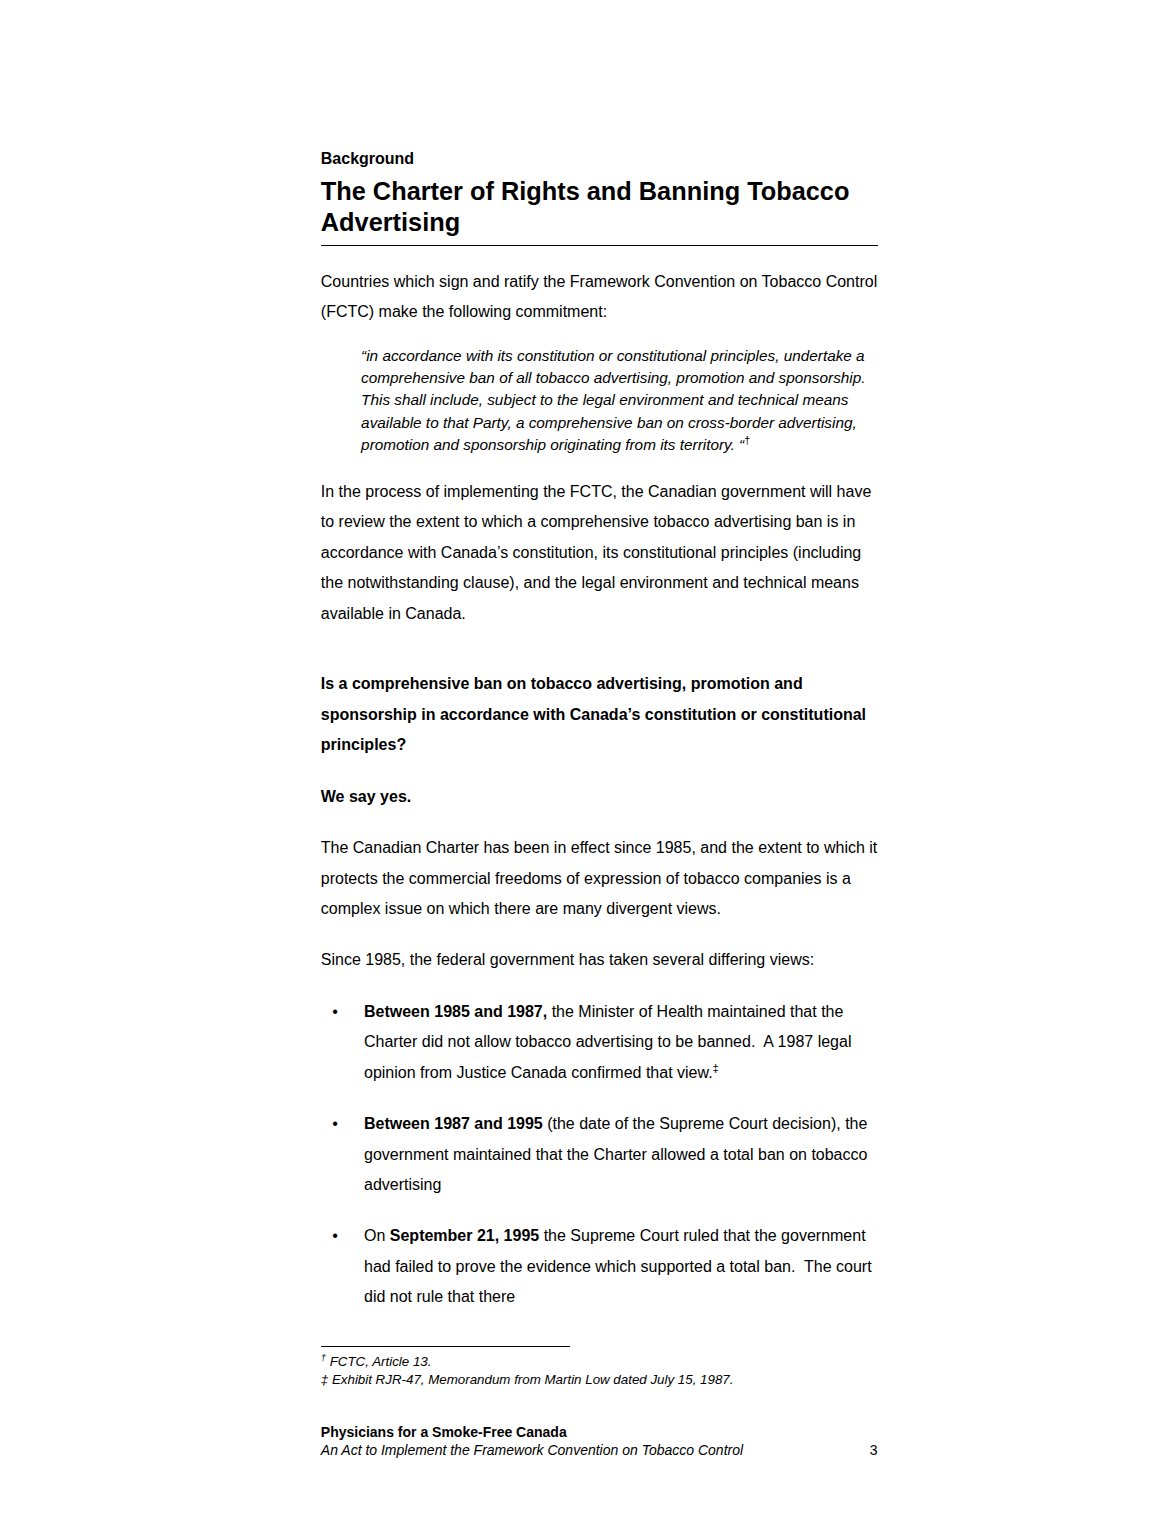Background
The Charter of Rights and Banning Tobacco Advertising
Countries which sign and ratify the Framework Convention on Tobacco Control (FCTC) make the following commitment:
“in accordance with its constitution or constitutional principles, undertake a comprehensive ban of all tobacco advertising, promotion and sponsorship. This shall include, subject to the legal environment and technical means available to that Party, a comprehensive ban on cross-border advertising, promotion and sponsorship originating from its territory. “†
In the process of implementing the FCTC, the Canadian government will have to review the extent to which a comprehensive tobacco advertising ban is in accordance with Canada’s constitution, its constitutional principles (including the notwithstanding clause), and the legal environment and technical means available in Canada.
Is a comprehensive ban on tobacco advertising, promotion and sponsorship in accordance with Canada’s constitution or constitutional principles?
We say yes.
The Canadian Charter has been in effect since 1985, and the extent to which it protects the commercial freedoms of expression of tobacco companies is a complex issue on which there are many divergent views.
Since 1985, the federal government has taken several differing views:
Between 1985 and 1987, the Minister of Health maintained that the Charter did not allow tobacco advertising to be banned. A 1987 legal opinion from Justice Canada confirmed that view.‡
Between 1987 and 1995 (the date of the Supreme Court decision), the government maintained that the Charter allowed a total ban on tobacco advertising
On September 21, 1995 the Supreme Court ruled that the government had failed to prove the evidence which supported a total ban. The court did not rule that there
† FCTC, Article 13.
‡ Exhibit RJR-47, Memorandum from Martin Low dated July 15, 1987.
Physicians for a Smoke-Free Canada
An Act to Implement the Framework Convention on Tobacco Control
3